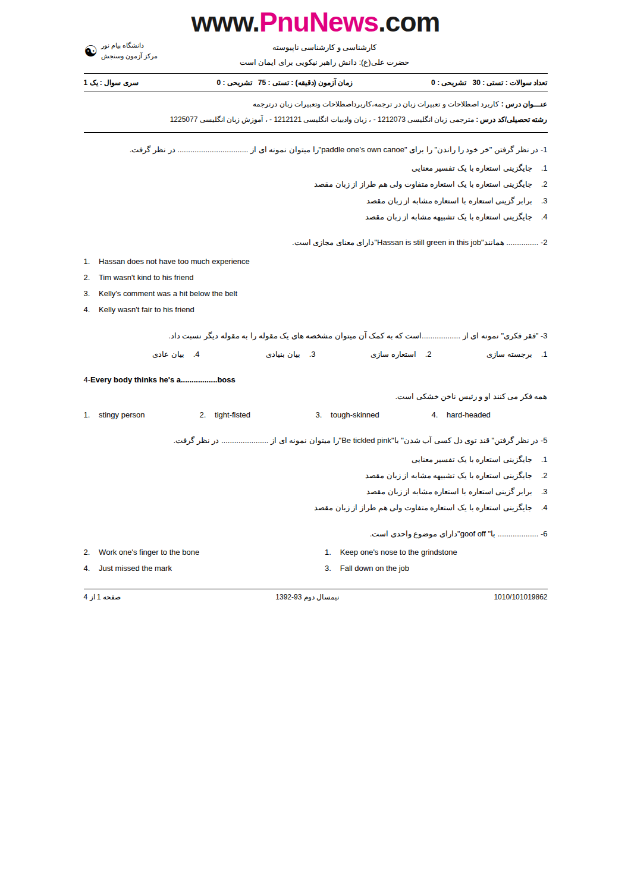www. PnuNews.com
کارشناسی و کارشناسی ناپیوسته
حضرت علی(ع): دانش راهبر نیکویی برای ایمان است
دانشگاه پیام نور
مرکز آزمون وسنجش
☯
تعداد سوالات : تستی : 30 تشریحی : 0
زمان آزمون (دقیقه) : تستی : 75 تشریحی : 0
سری سوال : یک 1
عنـــوان درس : کاربرد اصطلاحات و تعبیرات زبان در ترجمه،کاربرداصطلاحات وتعبیرات زبان درترجمه
رشته تحصیلی/کد درس : مترجمی زبان انگلیسی 1212073 - ، زبان وادبیات انگلیسی 1212121 - ، آموزش زبان انگلیسی 1225077
1- در نظر گرفتن "خر خود را راندن" را برای "paddle one's own canoe"را میتوان نمونه ای از ................................. در نظر گرفت.
1. جایگزینی استعاره با یک تفسیر معنایی
2. جایگزینی استعاره با یک استعاره متفاوت ولی هم طراز از زبان مقصد
3. برابر گزینی استعاره با استعاره مشابه از زبان مقصد
4. جایگزینی استعاره با یک تشبیهه مشابه از زبان مقصد
2- ............... همانند"Hassan is still green in this job"دارای معنای مجازی است.
1. Hassan does not have too much experience
2. Tim wasn't kind to his friend
3. Kelly's comment was a hit below the belt
4. Kelly wasn't fair to his friend
3- "فقر فکری" نمونه ای از ..................است که به کمک آن میتوان مشخصه های یک مقوله را به مقوله دیگر نسبت داد.
1. برجسته سازی
2. استعاره سازی
3. بیان بنیادی
4. بیان عادی
4-Every body thinks he's a.................boss
همه فکر می کنند او و رئیس ناخن خشکی است.
1. stingy person
2. tight-fisted
3. tough-skinned
4. hard-headed
5- در نظر گرفتن" قند توی دل کسی آب شدن" با"Be tickled pink"را میتوان نمونه ای از ...................... در نظر گرفت.
1. جایگزینی استعاره با یک تفسیر معنایی
2. جایگزینی استعاره با یک تشبیهه مشابه از زبان مقصد
3. برابر گزینی استعاره با استعاره مشابه از زبان مقصد
4. جایگزینی استعاره با یک استعاره متفاوت ولی هم طراز از زبان مقصد
6- ................... با" goof off"دارای موضوع واحدی است.
1. Keep one's nose to the grindstone
2. Work one's finger to the bone
3. Fall down on the job
4. Just missed the mark
1010/101019862
نیمسال دوم 93-1392
صفحه 1 از 4